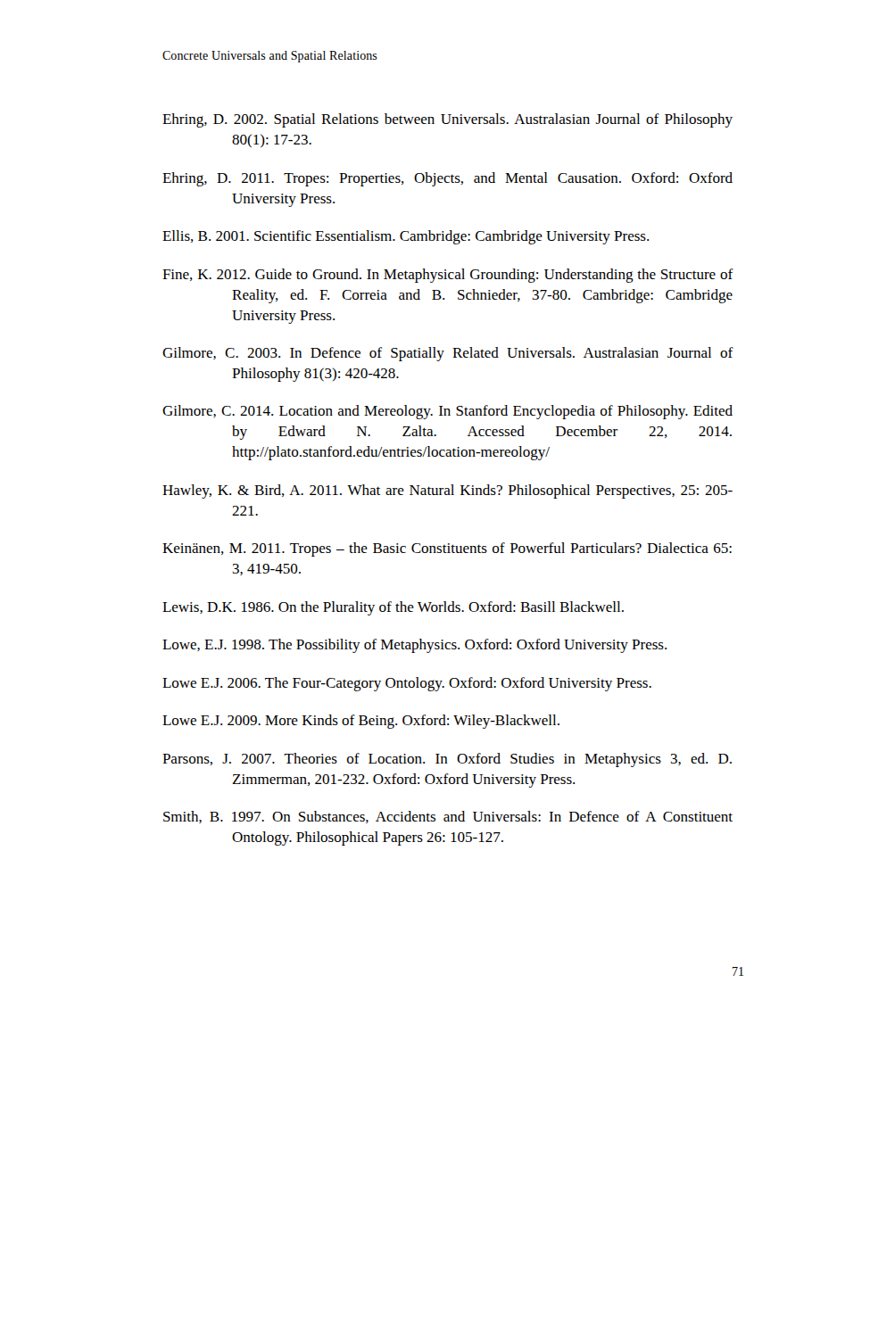Concrete Universals and Spatial Relations
Ehring, D. 2002. Spatial Relations between Universals. Australasian Journal of Philosophy 80(1): 17-23.
Ehring, D. 2011. Tropes: Properties, Objects, and Mental Causation. Oxford: Oxford University Press.
Ellis, B. 2001. Scientific Essentialism. Cambridge: Cambridge University Press.
Fine, K. 2012. Guide to Ground. In Metaphysical Grounding: Understanding the Structure of Reality, ed. F. Correia and B. Schnieder, 37-80. Cambridge: Cambridge University Press.
Gilmore, C. 2003. In Defence of Spatially Related Universals. Australasian Journal of Philosophy 81(3): 420-428.
Gilmore, C. 2014. Location and Mereology. In Stanford Encyclopedia of Philosophy. Edited by Edward N. Zalta. Accessed December 22, 2014. http://plato.stanford.edu/entries/location-mereology/
Hawley, K. & Bird, A. 2011. What are Natural Kinds? Philosophical Perspectives, 25: 205-221.
Keinänen, M. 2011. Tropes – the Basic Constituents of Powerful Particulars? Dialectica 65: 3, 419-450.
Lewis, D.K. 1986. On the Plurality of the Worlds. Oxford: Basill Blackwell.
Lowe, E.J. 1998. The Possibility of Metaphysics. Oxford: Oxford University Press.
Lowe E.J. 2006. The Four-Category Ontology. Oxford: Oxford University Press.
Lowe E.J. 2009. More Kinds of Being. Oxford: Wiley-Blackwell.
Parsons, J. 2007. Theories of Location. In Oxford Studies in Metaphysics 3, ed. D. Zimmerman, 201-232. Oxford: Oxford University Press.
Smith, B. 1997. On Substances, Accidents and Universals: In Defence of A Constituent Ontology. Philosophical Papers 26: 105-127.
71